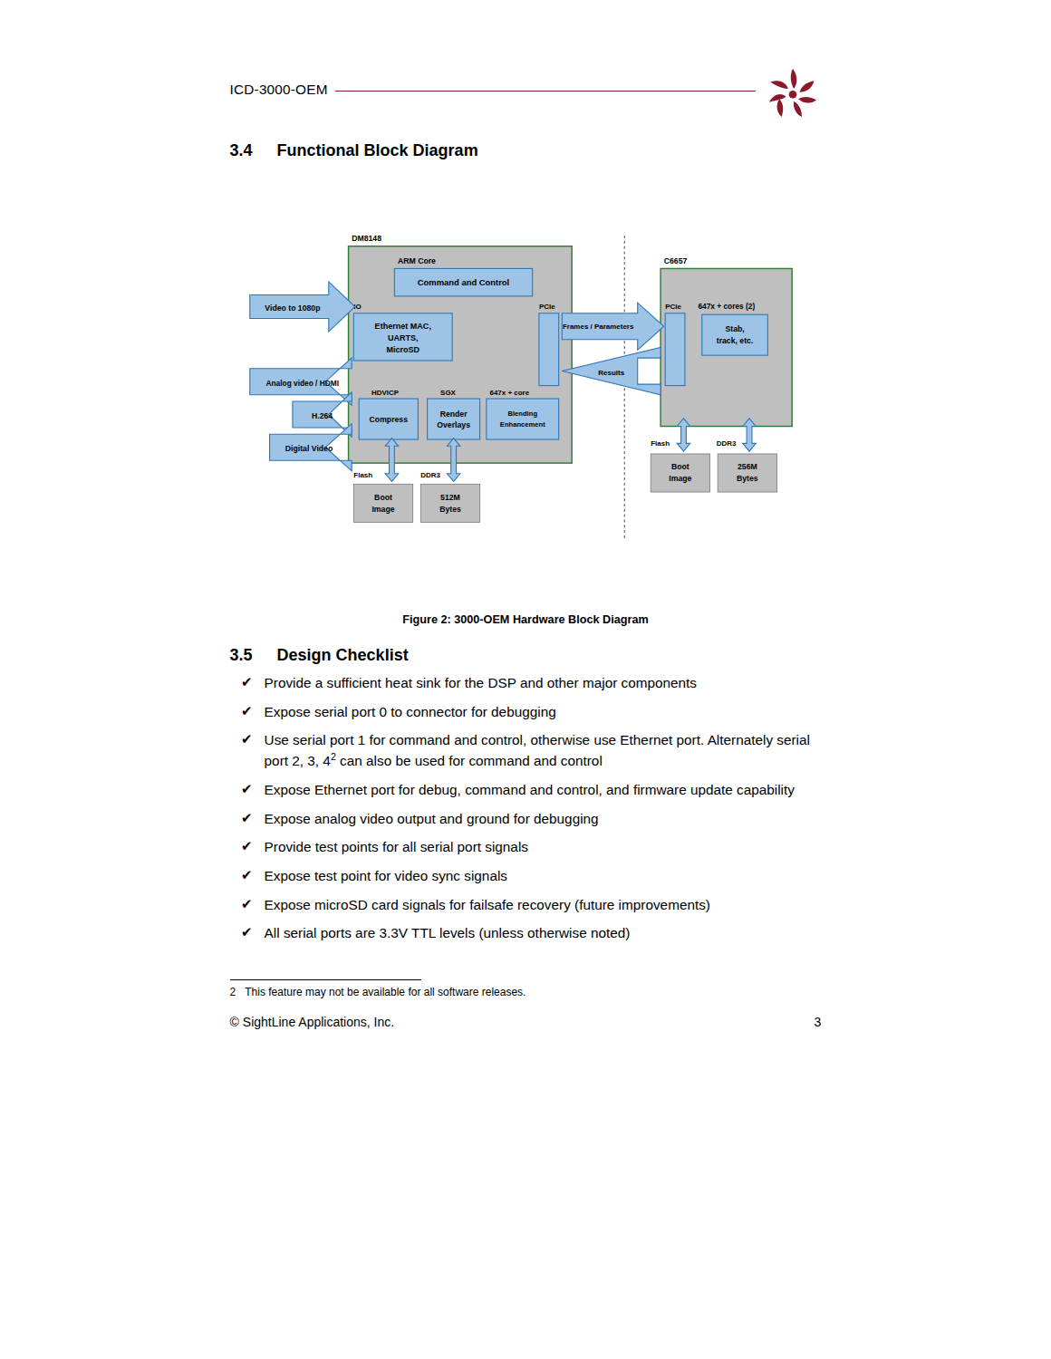ICD-3000-OEM
3.4 Functional Block Diagram
DM8148 ARM Core Command and Control IO PCIe Ethernet MAC, UARTS, MicroSD Video to 1080p Analog video / HDMI H.264 Digital Video HDVICP SGX 647x + core Compress Render Overlays Blending Enhancement Flash DDR3 Boot Image 512M Bytes C6657 PCIe 647x + cores (2) Stab, track, etc. Frames / Parameters Results Flash DDR3 Boot Image 256M Bytes
Figure 2: 3000-OEM Hardware Block Diagram
3.5 Design Checklist
Provide a sufficient heat sink for the DSP and other major components
Expose serial port 0 to connector for debugging
Use serial port 1 for command and control, otherwise use Ethernet port. Alternately serial port 2, 3, 42 can also be used for command and control
Expose Ethernet port for debug, command and control, and firmware update capability
Expose analog video output and ground for debugging
Provide test points for all serial port signals
Expose test point for video sync signals
Expose microSD card signals for failsafe recovery (future improvements)
All serial ports are 3.3V TTL levels (unless otherwise noted)
2 This feature may not be available for all software releases.
© SightLine Applications, Inc.
3